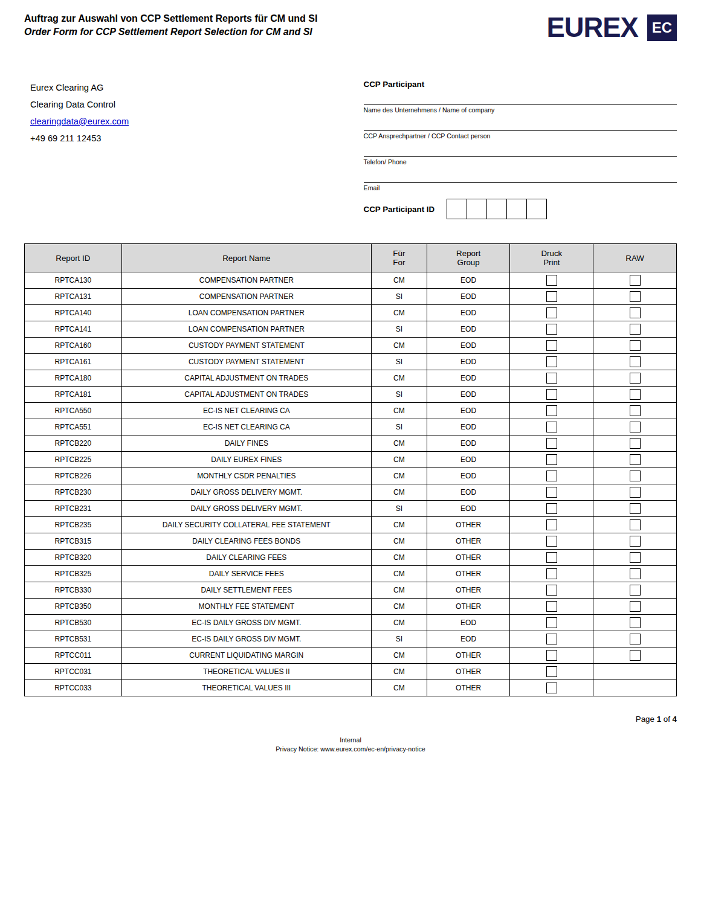Auftrag zur Auswahl von CCP Settlement Reports für CM und SI
Order Form for CCP Settlement Report Selection for CM and SI
EUREX EC
Eurex Clearing AG
Clearing Data Control
clearingdata@eurex.com
+49 69 211 12453
CCP Participant
Name des Unternehmens / Name of company
CCP Ansprechpartner / CCP Contact person
Telefon/ Phone
Email
CCP Participant ID
| Report ID | Report Name | Für For | Report Group | Druck Print | RAW |
| --- | --- | --- | --- | --- | --- |
| RPTCA130 | COMPENSATION PARTNER | CM | EOD | | |
| RPTCA131 | COMPENSATION PARTNER | SI | EOD | | |
| RPTCA140 | LOAN COMPENSATION PARTNER | CM | EOD | | |
| RPTCA141 | LOAN COMPENSATION PARTNER | SI | EOD | | |
| RPTCA160 | CUSTODY PAYMENT STATEMENT | CM | EOD | | |
| RPTCA161 | CUSTODY PAYMENT STATEMENT | SI | EOD | | |
| RPTCA180 | CAPITAL ADJUSTMENT ON TRADES | CM | EOD | | |
| RPTCA181 | CAPITAL ADJUSTMENT ON TRADES | SI | EOD | | |
| RPTCA550 | EC-IS NET CLEARING CA | CM | EOD | | |
| RPTCA551 | EC-IS NET CLEARING CA | SI | EOD | | |
| RPTCB220 | DAILY FINES | CM | EOD | | |
| RPTCB225 | DAILY EUREX FINES | CM | EOD | | |
| RPTCB226 | MONTHLY CSDR PENALTIES | CM | EOD | | |
| RPTCB230 | DAILY GROSS DELIVERY MGMT. | CM | EOD | | |
| RPTCB231 | DAILY GROSS DELIVERY MGMT. | SI | EOD | | |
| RPTCB235 | DAILY SECURITY COLLATERAL FEE STATEMENT | CM | OTHER | | |
| RPTCB315 | DAILY CLEARING FEES BONDS | CM | OTHER | | |
| RPTCB320 | DAILY CLEARING FEES | CM | OTHER | | |
| RPTCB325 | DAILY SERVICE FEES | CM | OTHER | | |
| RPTCB330 | DAILY SETTLEMENT FEES | CM | OTHER | | |
| RPTCB350 | MONTHLY FEE STATEMENT | CM | OTHER | | |
| RPTCB530 | EC-IS DAILY GROSS DIV MGMT. | CM | EOD | | |
| RPTCB531 | EC-IS DAILY GROSS DIV MGMT. | SI | EOD | | |
| RPTCC011 | CURRENT LIQUIDATING MARGIN | CM | OTHER | | |
| RPTCC031 | THEORETICAL VALUES II | CM | OTHER | | |
| RPTCC033 | THEORETICAL VALUES III | CM | OTHER | | |
Page 1 of 4
Internal
Privacy Notice: www.eurex.com/ec-en/privacy-notice